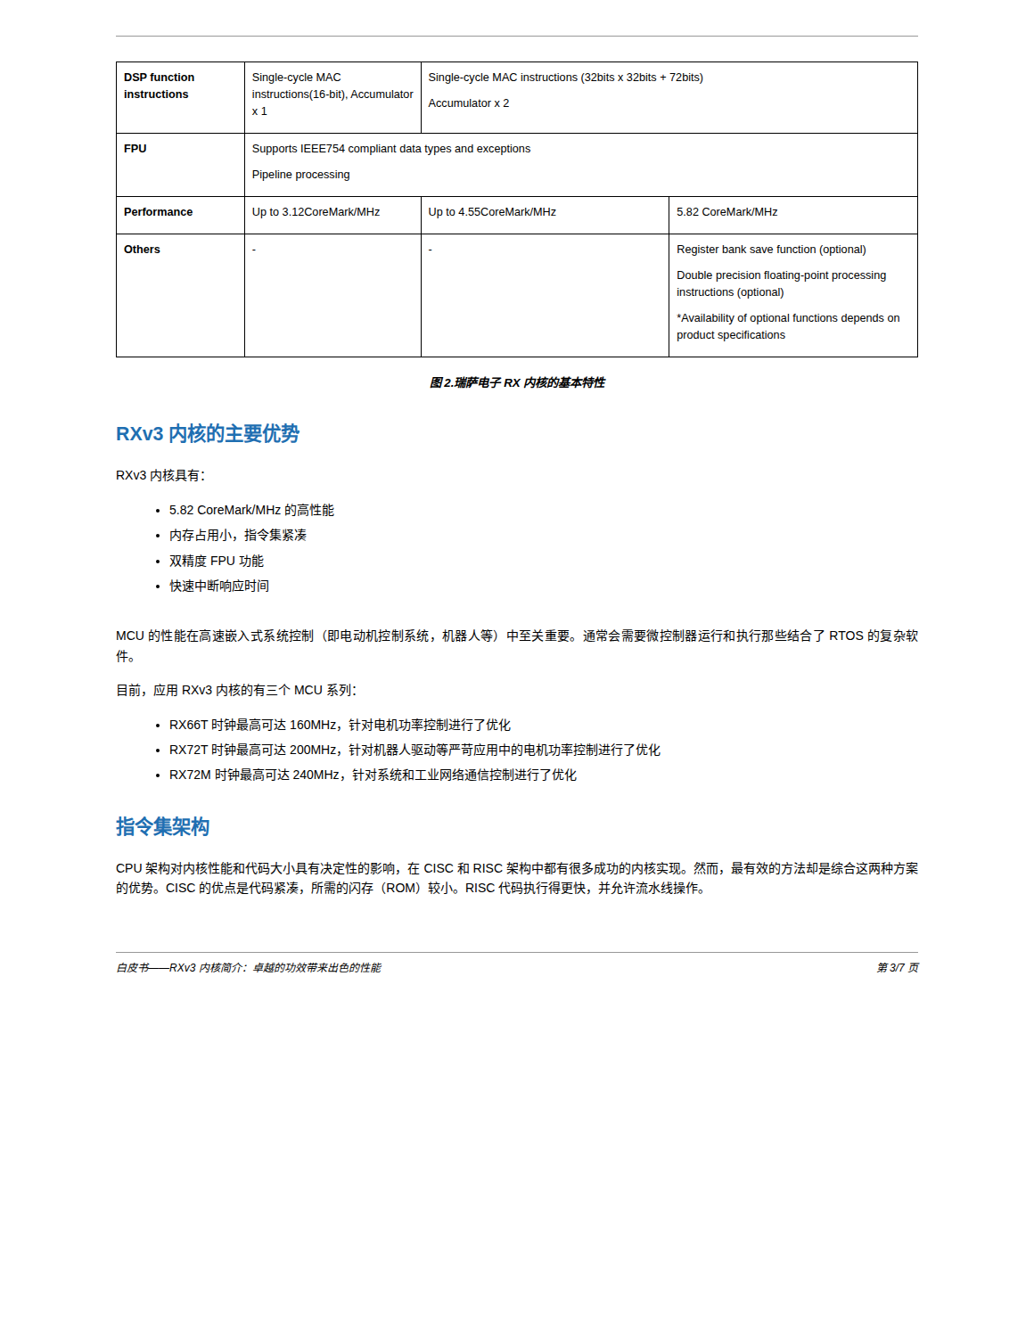| DSP function instructions | Single-cycle MAC instructions(16-bit), Accumulator x 1 | Single-cycle MAC instructions (32bits x 32bits + 72bits) Accumulator x 2 |
| FPU | Supports IEEE754 compliant data types and exceptions Pipeline processing |
| Performance | Up to 3.12CoreMark/MHz | Up to 4.55CoreMark/MHz | 5.82 CoreMark/MHz |
| Others | - | - | Register bank save function (optional) Double precision floating-point processing instructions (optional) *Availability of optional functions depends on product specifications |
图 2.瑞萨电子 RX 内核的基本特性
RXv3 内核的主要优势
RXv3 内核具有：
5.82 CoreMark/MHz 的高性能
内存占用小，指令集紧凑
双精度 FPU 功能
快速中断响应时间
MCU 的性能在高速嵌入式系统控制（即电动机控制系统，机器人等）中至关重要。通常会需要微控制器运行和执行那些结合了 RTOS 的复杂软件。
目前，应用 RXv3 内核的有三个 MCU 系列：
RX66T 时钟最高可达 160MHz，针对电机功率控制进行了优化
RX72T 时钟最高可达 200MHz，针对机器人驱动等严苛应用中的电机功率控制进行了优化
RX72M 时钟最高可达 240MHz，针对系统和工业网络通信控制进行了优化
指令集架构
CPU 架构对内核性能和代码大小具有决定性的影响，在 CISC 和 RISC 架构中都有很多成功的内核实现。然而，最有效的方法却是综合这两种方案的优势。CISC 的优点是代码紧凑，所需的闪存（ROM）较小。RISC 代码执行得更快，并允许流水线操作。
白皮书——RXv3 内核简介：卓越的功效带来出色的性能
第 3/7 页